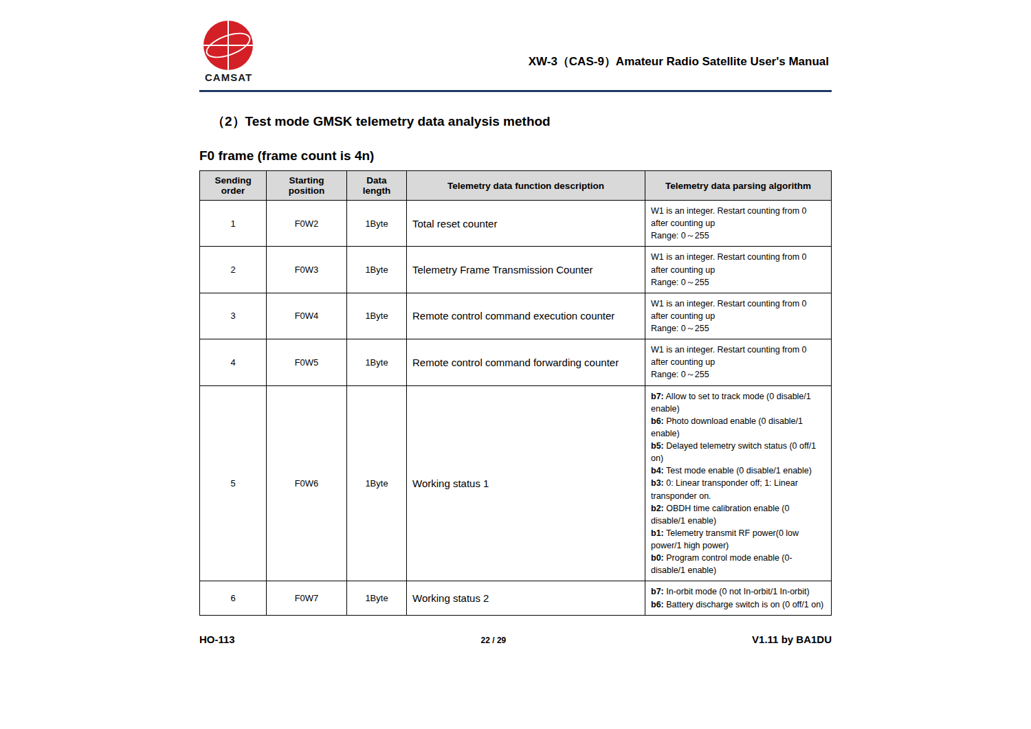CAMSAT
XW-3（CAS-9）Amateur Radio Satellite User's Manual
（2）Test mode GMSK telemetry data analysis method
F0 frame (frame count is 4n)
| Sending order | Starting position | Data length | Telemetry data function description | Telemetry data parsing algorithm |
| --- | --- | --- | --- | --- |
| 1 | F0W2 | 1Byte | Total reset counter | W1 is an integer. Restart counting from 0 after counting up Range: 0～255 |
| 2 | F0W3 | 1Byte | Telemetry Frame Transmission Counter | W1 is an integer. Restart counting from 0 after counting up Range: 0～255 |
| 3 | F0W4 | 1Byte | Remote control command execution counter | W1 is an integer. Restart counting from 0 after counting up Range: 0～255 |
| 4 | F0W5 | 1Byte | Remote control command forwarding counter | W1 is an integer. Restart counting from 0 after counting up Range: 0～255 |
| 5 | F0W6 | 1Byte | Working status 1 | b7: Allow to set to track mode (0 disable/1 enable) b6: Photo download enable (0 disable/1 enable) b5: Delayed telemetry switch status (0 off/1 on) b4: Test mode enable (0 disable/1 enable) b3: 0: Linear transponder off; 1: Linear transponder on. b2: OBDH time calibration enable (0 disable/1 enable) b1: Telemetry transmit RF power(0 low power/1 high power) b0: Program control mode enable (0-disable/1 enable) |
| 6 | F0W7 | 1Byte | Working status 2 | b7: In-orbit mode (0 not In-orbit/1 In-orbit) b6: Battery discharge switch is on (0 off/1 on) |
HO-113
22 / 29
V1.11 by BA1DU